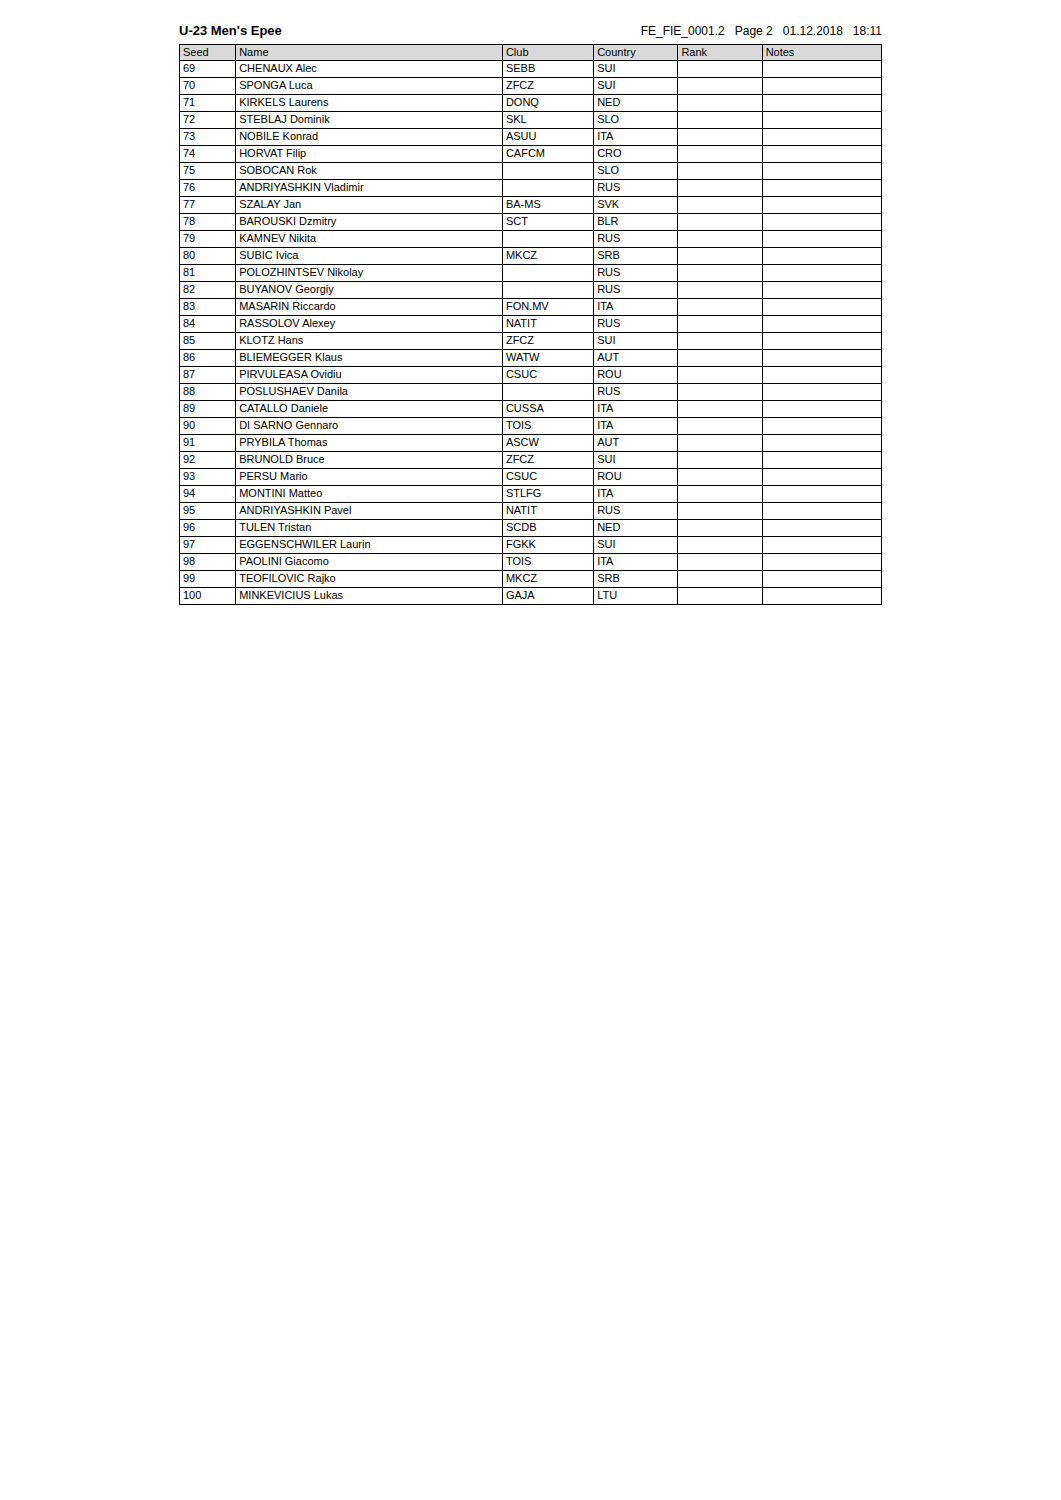U-23 Men's Epee
FE_FIE_0001.2Page 201.12.201818:11
| Seed | Name | Club | Country | Rank | Notes |
| --- | --- | --- | --- | --- | --- |
| 69 | CHENAUX Alec | SEBB | SUI | | |
| 70 | SPONGA Luca | ZFCZ | SUI | | |
| 71 | KIRKELS Laurens | DONQ | NED | | |
| 72 | STEBLAJ Dominik | SKL | SLO | | |
| 73 | NOBILE Konrad | ASUU | ITA | | |
| 74 | HORVAT Filip | CAFCM | CRO | | |
| 75 | SOBOCAN Rok | | SLO | | |
| 76 | ANDRIYASHKIN Vladimir | | RUS | | |
| 77 | SZALAY Jan | BA-MS | SVK | | |
| 78 | BAROUSKI Dzmitry | SCT | BLR | | |
| 79 | KAMNEV Nikita | | RUS | | |
| 80 | SUBIC Ivica | MKCZ | SRB | | |
| 81 | POLOZHINTSEV Nikolay | | RUS | | |
| 82 | BUYANOV Georgiy | | RUS | | |
| 83 | MASARIN Riccardo | FON.MV | ITA | | |
| 84 | RASSOLOV Alexey | NATIT | RUS | | |
| 85 | KLOTZ Hans | ZFCZ | SUI | | |
| 86 | BLIEMEGGER Klaus | WATW | AUT | | |
| 87 | PIRVULEASA Ovidiu | CSUC | ROU | | |
| 88 | POSLUSHAEV Danila | | RUS | | |
| 89 | CATALLO Daniele | CUSSA | ITA | | |
| 90 | DI SARNO Gennaro | TOIS | ITA | | |
| 91 | PRYBILA Thomas | ASCW | AUT | | |
| 92 | BRUNOLD Bruce | ZFCZ | SUI | | |
| 93 | PERSU Mario | CSUC | ROU | | |
| 94 | MONTINI Matteo | STLFG | ITA | | |
| 95 | ANDRIYASHKIN Pavel | NATIT | RUS | | |
| 96 | TULEN Tristan | SCDB | NED | | |
| 97 | EGGENSCHWILER Laurin | FGKK | SUI | | |
| 98 | PAOLINI Giacomo | TOIS | ITA | | |
| 99 | TEOFILOVIC Rajko | MKCZ | SRB | | |
| 100 | MINKEVICIUS Lukas | GAJA | LTU | | |